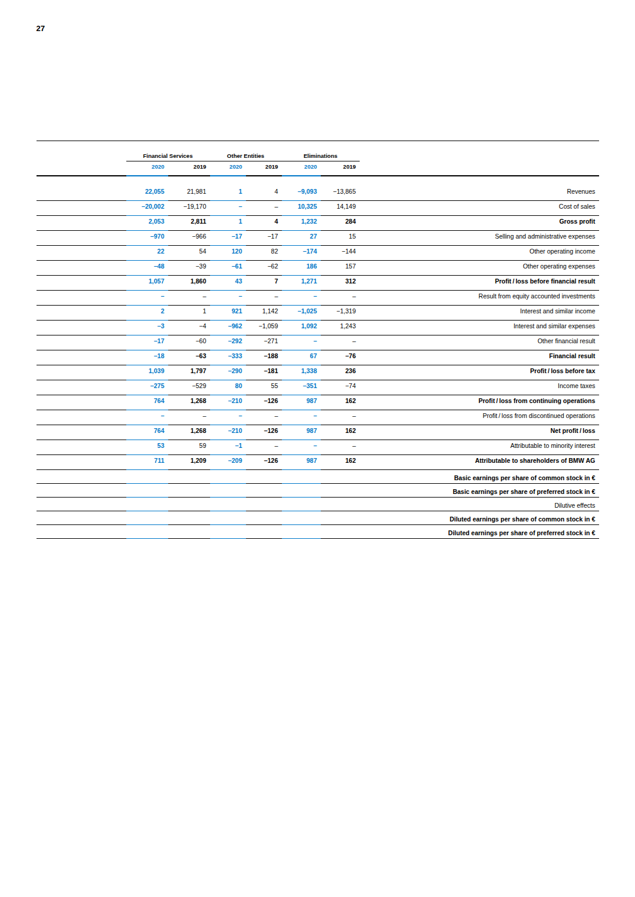27
| | Financial Services | Other Entities | Eliminations | |
| | 2020 | 2019 | 2020 | 2019 | 2020 | 2019 | |
| | 22,055 | 21,981 | 1 | 4 | −9,093 | −13,865 | Revenues |
| | −20,002 | −19,170 | – | – | 10,325 | 14,149 | Cost of sales |
| | 2,053 | 2,811 | 1 | 4 | 1,232 | 284 | Gross profit |
| | −970 | −966 | −17 | −17 | 27 | 15 | Selling and administrative expenses |
| | 22 | 54 | 120 | 82 | −174 | −144 | Other operating income |
| | −48 | −39 | −61 | −62 | 186 | 157 | Other operating expenses |
| | 1,057 | 1,860 | 43 | 7 | 1,271 | 312 | Profit / loss before financial result |
| | – | – | – | – | – | – | Result from equity accounted investments |
| | 2 | 1 | 921 | 1,142 | −1,025 | −1,319 | Interest and similar income |
| | −3 | −4 | −962 | −1,059 | 1,092 | 1,243 | Interest and similar expenses |
| | −17 | −60 | −292 | −271 | – | – | Other financial result |
| | −18 | −63 | −333 | −188 | 67 | −76 | Financial result |
| | 1,039 | 1,797 | −290 | −181 | 1,338 | 236 | Profit / loss before tax |
| | −275 | −529 | 80 | 55 | −351 | −74 | Income taxes |
| | 764 | 1,268 | −210 | −126 | 987 | 162 | Profit / loss from continuing operations |
| | – | – | – | – | – | – | Profit / loss from discontinued operations |
| | 764 | 1,268 | −210 | −126 | 987 | 162 | Net profit / loss |
| | 53 | 59 | −1 | – | – | – | Attributable to minority interest |
| | 711 | 1,209 | −209 | −126 | 987 | 162 | Attributable to shareholders of BMW AG |
| | | | | | | | Basic earnings per share of common stock in € |
| | | | | | | | Basic earnings per share of preferred stock in € |
| | | | | | | | Dilutive effects |
| | | | | | | | Diluted earnings per share of common stock in € |
| | | | | | | | Diluted earnings per share of preferred stock in € |